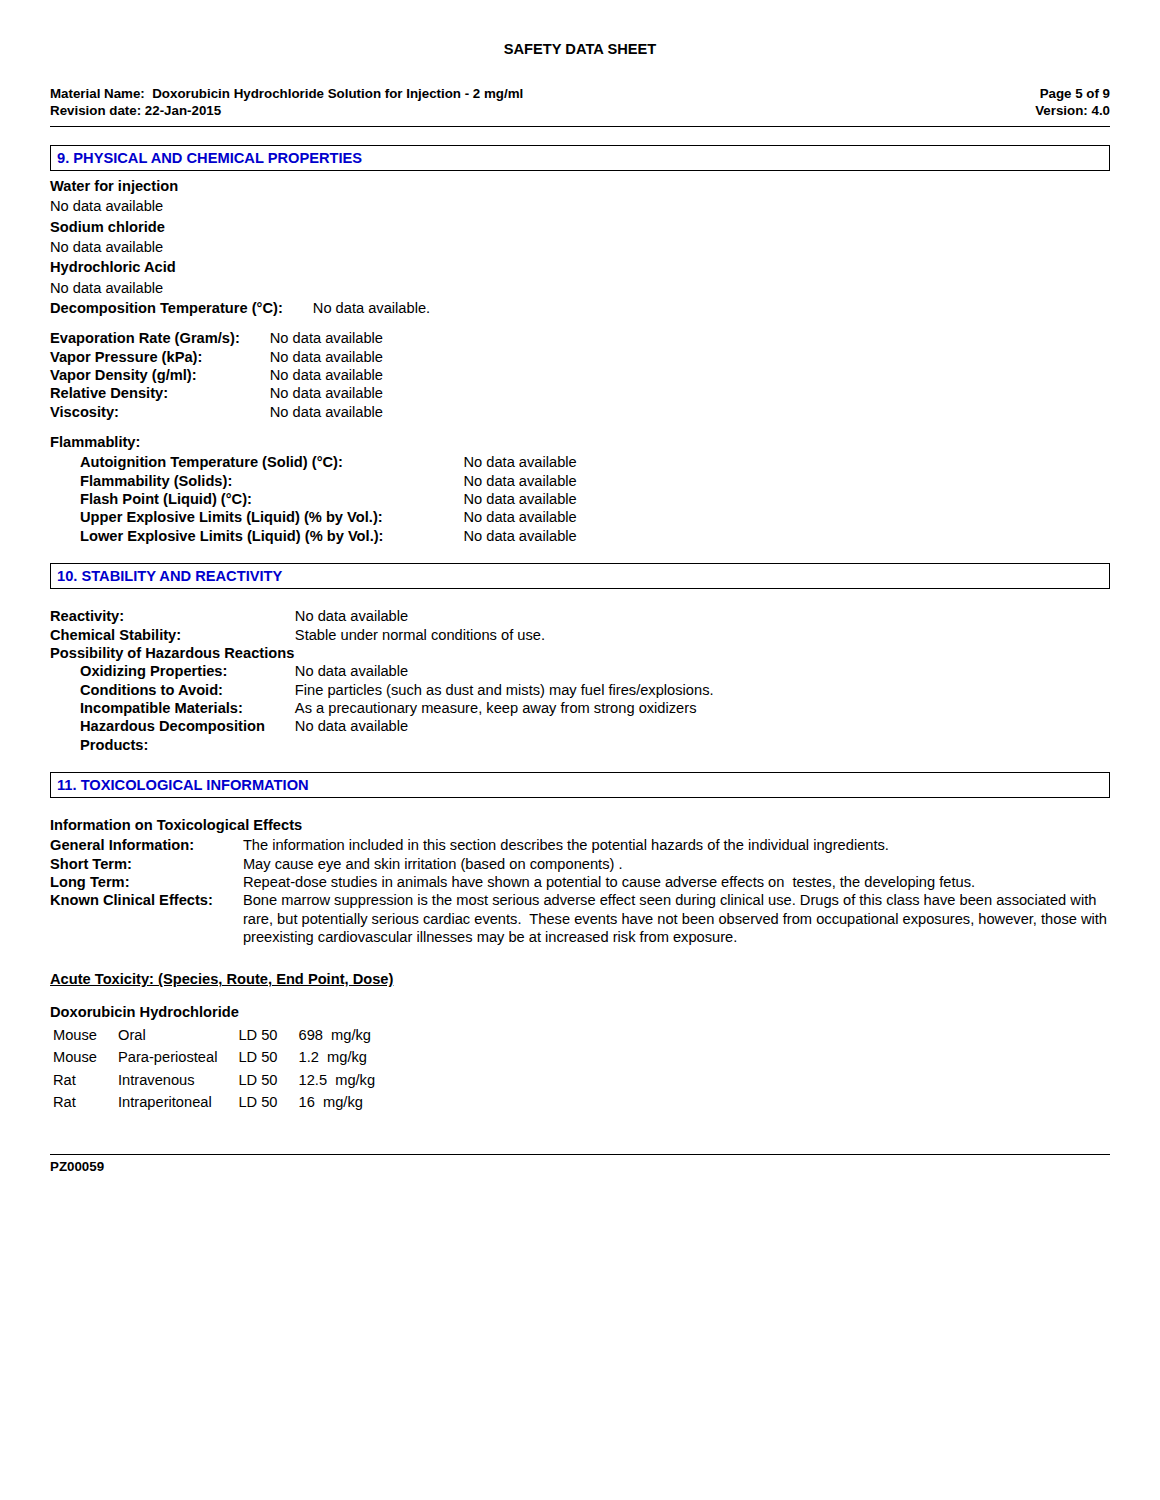SAFETY DATA SHEET
| Material Name: Doxorubicin Hydrochloride Solution for Injection - 2 mg/ml | Page 5 of 9 |
| Revision date: 22-Jan-2015 | Version: 4.0 |
9. PHYSICAL AND CHEMICAL PROPERTIES
Water for injection
No data available
Sodium chloride
No data available
Hydrochloric Acid
No data available
| Decomposition Temperature (°C): | No data available. |
| Evaporation Rate (Gram/s): | No data available |
| Vapor Pressure (kPa): | No data available |
| Vapor Density (g/ml): | No data available |
| Relative Density: | No data available |
| Viscosity: | No data available |
Flammablity:
| Autoignition Temperature (Solid) (°C): | No data available |
| Flammability (Solids): | No data available |
| Flash Point (Liquid) (°C): | No data available |
| Upper Explosive Limits (Liquid) (% by Vol.): | No data available |
| Lower Explosive Limits (Liquid) (% by Vol.): | No data available |
10. STABILITY AND REACTIVITY
| Reactivity: | No data available |
| Chemical Stability: | Stable under normal conditions of use. |
| Possibility of Hazardous Reactions |
| Oxidizing Properties: | No data available |
| Conditions to Avoid: | Fine particles (such as dust and mists) may fuel fires/explosions. |
| Incompatible Materials: | As a precautionary measure, keep away from strong oxidizers |
| Hazardous Decomposition Products: | No data available |
11. TOXICOLOGICAL INFORMATION
Information on Toxicological Effects
| General Information: | The information included in this section describes the potential hazards of the individual ingredients. |
| Short Term: | May cause eye and skin irritation (based on components) . |
| Long Term: | Repeat-dose studies in animals have shown a potential to cause adverse effects on testes, the developing fetus. |
| Known Clinical Effects: | Bone marrow suppression is the most serious adverse effect seen during clinical use. Drugs of this class have been associated with rare, but potentially serious cardiac events. These events have not been observed from occupational exposures, however, those with preexisting cardiovascular illnesses may be at increased risk from exposure. |
Acute Toxicity: (Species, Route, End Point, Dose)
Doxorubicin Hydrochloride
| Mouse | Oral | LD 50 | 698 mg/kg |
| Mouse | Para-periosteal | LD 50 | 1.2 mg/kg |
| Rat | Intravenous | LD 50 | 12.5 mg/kg |
| Rat | Intraperitoneal | LD 50 | 16 mg/kg |
PZ00059